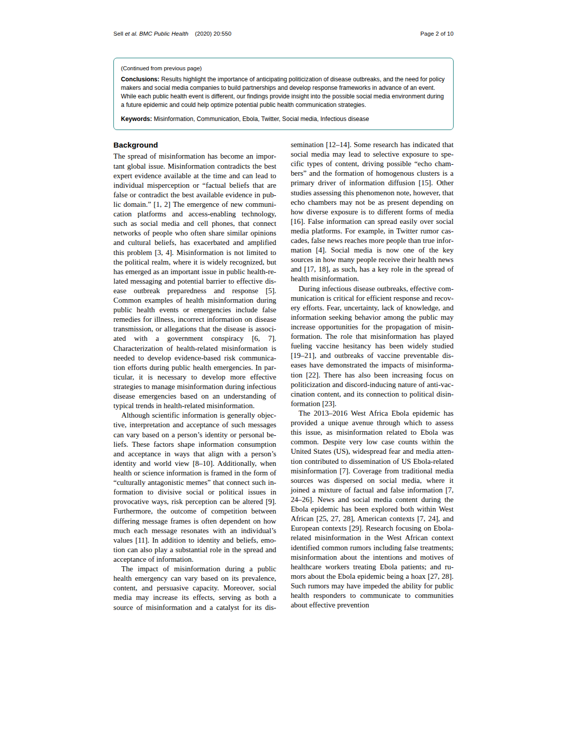Sell et al. BMC Public Health (2020) 20:550
Page 2 of 10
(Continued from previous page)
Conclusions: Results highlight the importance of anticipating politicization of disease outbreaks, and the need for policy makers and social media companies to build partnerships and develop response frameworks in advance of an event. While each public health event is different, our findings provide insight into the possible social media environment during a future epidemic and could help optimize potential public health communication strategies.
Keywords: Misinformation, Communication, Ebola, Twitter, Social media, Infectious disease
Background
The spread of misinformation has become an important global issue. Misinformation contradicts the best expert evidence available at the time and can lead to individual misperception or “factual beliefs that are false or contradict the best available evidence in public domain.” [1, 2] The emergence of new communication platforms and access-enabling technology, such as social media and cell phones, that connect networks of people who often share similar opinions and cultural beliefs, has exacerbated and amplified this problem [3, 4]. Misinformation is not limited to the political realm, where it is widely recognized, but has emerged as an important issue in public health-related messaging and potential barrier to effective disease outbreak preparedness and response [5]. Common examples of health misinformation during public health events or emergencies include false remedies for illness, incorrect information on disease transmission, or allegations that the disease is associated with a government conspiracy [6, 7]. Characterization of health-related misinformation is needed to develop evidence-based risk communication efforts during public health emergencies. In particular, it is necessary to develop more effective strategies to manage misinformation during infectious disease emergencies based on an understanding of typical trends in health-related misinformation.
Although scientific information is generally objective, interpretation and acceptance of such messages can vary based on a person’s identity or personal beliefs. These factors shape information consumption and acceptance in ways that align with a person’s identity and world view [8–10]. Additionally, when health or science information is framed in the form of “culturally antagonistic memes” that connect such information to divisive social or political issues in provocative ways, risk perception can be altered [9]. Furthermore, the outcome of competition between differing message frames is often dependent on how much each message resonates with an individual’s values [11]. In addition to identity and beliefs, emotion can also play a substantial role in the spread and acceptance of information.
The impact of misinformation during a public health emergency can vary based on its prevalence, content, and persuasive capacity. Moreover, social media may increase its effects, serving as both a source of misinformation and a catalyst for its dissemination [12–14]. Some research has indicated that social media may lead to selective exposure to specific types of content, driving possible “echo chambers” and the formation of homogenous clusters is a primary driver of information diffusion [15]. Other studies assessing this phenomenon note, however, that echo chambers may not be as present depending on how diverse exposure is to different forms of media [16]. False information can spread easily over social media platforms. For example, in Twitter rumor cascades, false news reaches more people than true information [4]. Social media is now one of the key sources in how many people receive their health news and [17, 18], as such, has a key role in the spread of health misinformation.
During infectious disease outbreaks, effective communication is critical for efficient response and recovery efforts. Fear, uncertainty, lack of knowledge, and information seeking behavior among the public may increase opportunities for the propagation of misinformation. The role that misinformation has played fueling vaccine hesitancy has been widely studied [19–21], and outbreaks of vaccine preventable diseases have demonstrated the impacts of misinformation [22]. There has also been increasing focus on politicization and discord-inducing nature of anti-vaccination content, and its connection to political disinformation [23].
The 2013–2016 West Africa Ebola epidemic has provided a unique avenue through which to assess this issue, as misinformation related to Ebola was common. Despite very low case counts within the United States (US), widespread fear and media attention contributed to dissemination of US Ebola-related misinformation [7]. Coverage from traditional media sources was dispersed on social media, where it joined a mixture of factual and false information [7, 24–26]. News and social media content during the Ebola epidemic has been explored both within West African [25, 27, 28], American contexts [7, 24], and European contexts [29]. Research focusing on Ebola-related misinformation in the West African context identified common rumors including false treatments; misinformation about the intentions and motives of healthcare workers treating Ebola patients; and rumors about the Ebola epidemic being a hoax [27, 28]. Such rumors may have impeded the ability for public health responders to communicate to communities about effective prevention